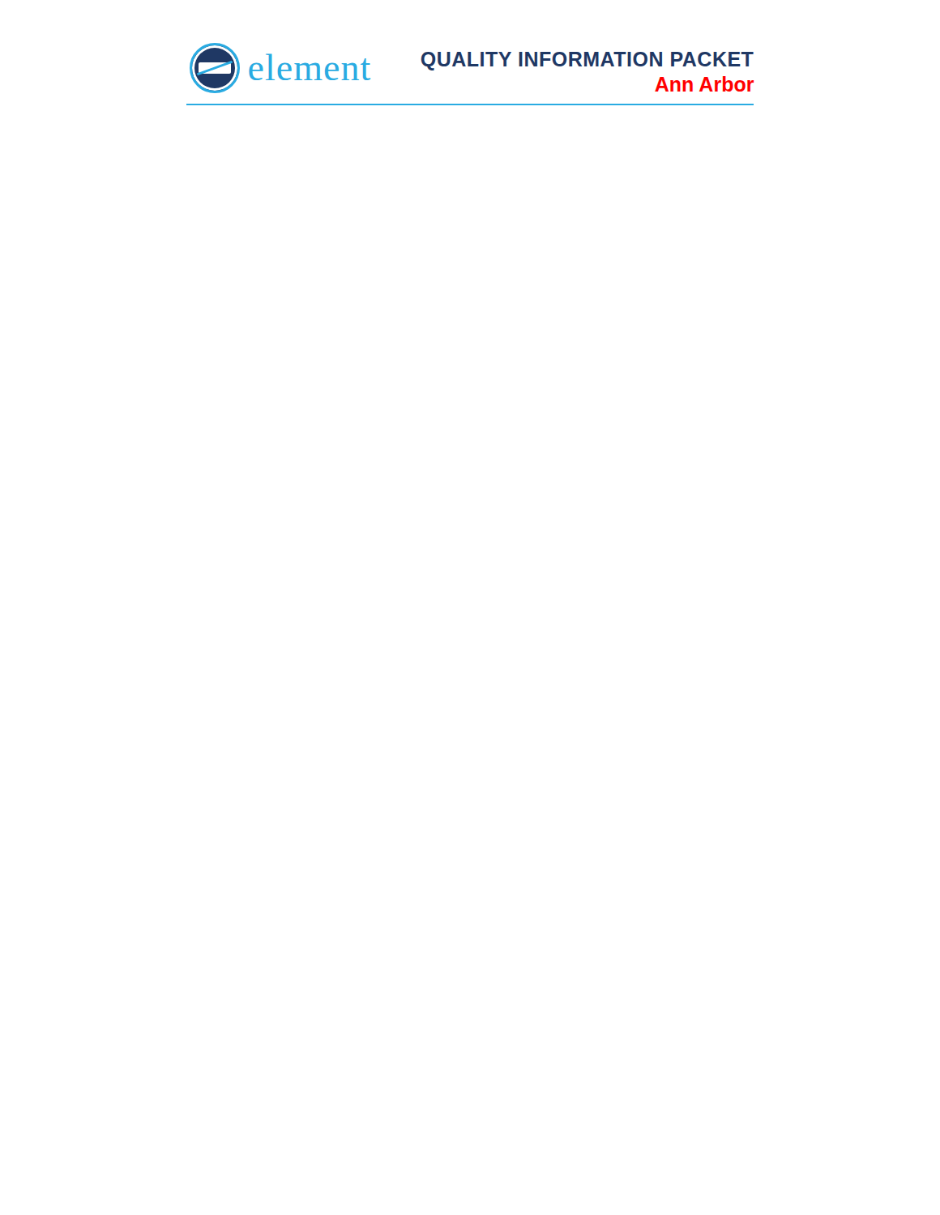element
QUALITY INFORMATION PACKET
Ann Arbor